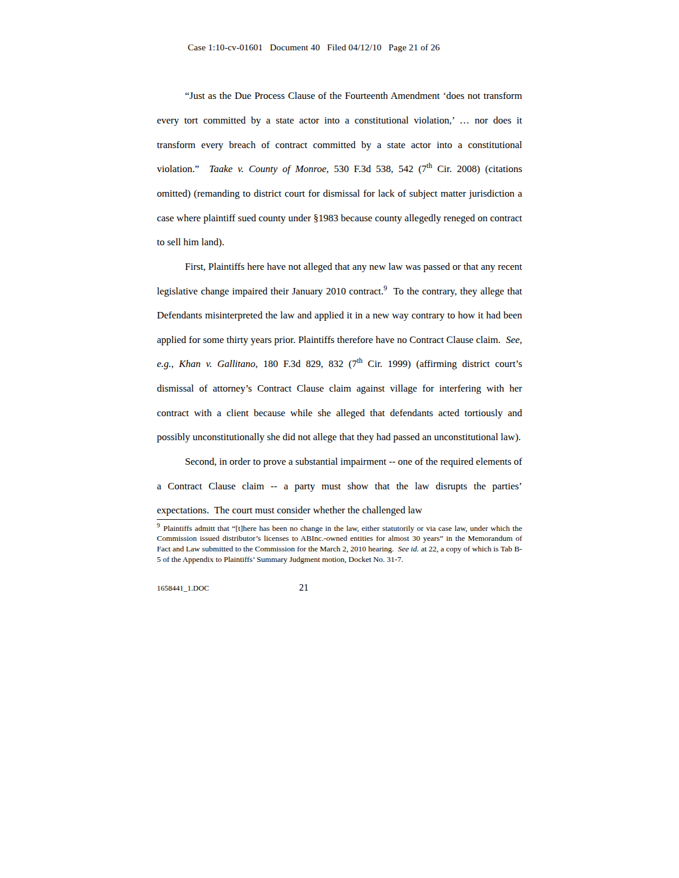Case 1:10-cv-01601 Document 40 Filed 04/12/10 Page 21 of 26
“Just as the Due Process Clause of the Fourteenth Amendment ‘does not transform every tort committed by a state actor into a constitutional violation,’ … nor does it transform every breach of contract committed by a state actor into a constitutional violation.” Taake v. County of Monroe, 530 F.3d 538, 542 (7th Cir. 2008) (citations omitted) (remanding to district court for dismissal for lack of subject matter jurisdiction a case where plaintiff sued county under §1983 because county allegedly reneged on contract to sell him land).
First, Plaintiffs here have not alleged that any new law was passed or that any recent legislative change impaired their January 2010 contract.9 To the contrary, they allege that Defendants misinterpreted the law and applied it in a new way contrary to how it had been applied for some thirty years prior. Plaintiffs therefore have no Contract Clause claim. See, e.g., Khan v. Gallitano, 180 F.3d 829, 832 (7th Cir. 1999) (affirming district court’s dismissal of attorney’s Contract Clause claim against village for interfering with her contract with a client because while she alleged that defendants acted tortiously and possibly unconstitutionally she did not allege that they had passed an unconstitutional law).
Second, in order to prove a substantial impairment -- one of the required elements of a Contract Clause claim -- a party must show that the law disrupts the parties’ expectations. The court must consider whether the challenged law
9 Plaintiffs admitt that “[t]here has been no change in the law, either statutorily or via case law, under which the Commission issued distributor’s licenses to ABInc.-owned entities for almost 30 years” in the Memorandum of Fact and Law submitted to the Commission for the March 2, 2010 hearing. See id. at 22, a copy of which is Tab B-5 of the Appendix to Plaintiffs’ Summary Judgment motion, Docket No. 31-7.
1658441_1.DOC 21